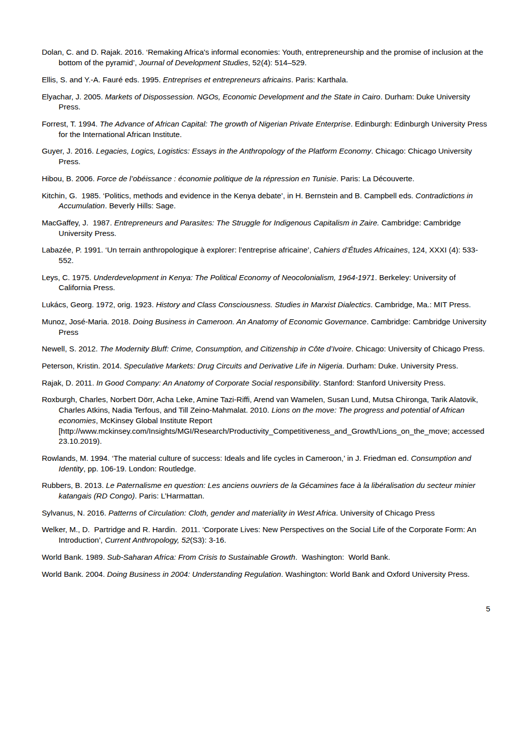Dolan, C. and D. Rajak. 2016. ‘Remaking Africa's informal economies: Youth, entrepreneurship and the promise of inclusion at the bottom of the pyramid’, Journal of Development Studies, 52(4): 514–529.
Ellis, S. and Y.-A. Fauré eds. 1995. Entreprises et entrepreneurs africains. Paris: Karthala.
Elyachar, J. 2005. Markets of Dispossession. NGOs, Economic Development and the State in Cairo. Durham: Duke University Press.
Forrest, T. 1994. The Advance of African Capital: The growth of Nigerian Private Enterprise. Edinburgh: Edinburgh University Press for the International African Institute.
Guyer, J. 2016. Legacies, Logics, Logistics: Essays in the Anthropology of the Platform Economy. Chicago: Chicago University Press.
Hibou, B. 2006. Force de l’obéissance : économie politique de la répression en Tunisie. Paris: La Découverte.
Kitchin, G. 1985. ‘Politics, methods and evidence in the Kenya debate’, in H. Bernstein and B. Campbell eds. Contradictions in Accumulation. Beverly Hills: Sage.
MacGaffey, J. 1987. Entrepreneurs and Parasites: The Struggle for Indigenous Capitalism in Zaire. Cambridge: Cambridge University Press.
Labazée, P. 1991. ‘Un terrain anthropologique à explorer: l’entreprise africaine’, Cahiers d’Études Africaines, 124, XXXI (4): 533-552.
Leys, C. 1975. Underdevelopment in Kenya: The Political Economy of Neocolonialism, 1964-1971. Berkeley: University of California Press.
Lukács, Georg. 1972, orig. 1923. History and Class Consciousness. Studies in Marxist Dialectics. Cambridge, Ma.: MIT Press.
Munoz, José-Maria. 2018. Doing Business in Cameroon. An Anatomy of Economic Governance. Cambridge: Cambridge University Press
Newell, S. 2012. The Modernity Bluff: Crime, Consumption, and Citizenship in Côte d’Ivoire. Chicago: University of Chicago Press.
Peterson, Kristin. 2014. Speculative Markets: Drug Circuits and Derivative Life in Nigeria. Durham: Duke. University Press.
Rajak, D. 2011. In Good Company: An Anatomy of Corporate Social responsibility. Stanford: Stanford University Press.
Roxburgh, Charles, Norbert Dörr, Acha Leke, Amine Tazi-Riffi, Arend van Wamelen, Susan Lund, Mutsa Chironga, Tarik Alatovik, Charles Atkins, Nadia Terfous, and Till Zeino-Mahmalat. 2010. Lions on the move: The progress and potential of African economies, McKinsey Global Institute Report [http://www.mckinsey.com/Insights/MGI/Research/Productivity_Competitiveness_and_Growth/Lions_on_the_move; accessed 23.10.2019).
Rowlands, M. 1994. ‘The material culture of success: Ideals and life cycles in Cameroon,’ in J. Friedman ed. Consumption and Identity, pp. 106-19. London: Routledge.
Rubbers, B. 2013. Le Paternalisme en question: Les anciens ouvriers de la Gécamines face à la libéralisation du secteur minier katangais (RD Congo). Paris: L’Harmattan.
Sylvanus, N. 2016. Patterns of Circulation: Cloth, gender and materiality in West Africa. University of Chicago Press
Welker, M., D. Partridge and R. Hardin. 2011. ‘Corporate Lives: New Perspectives on the Social Life of the Corporate Form: An Introduction’, Current Anthropology, 52(S3): 3-16.
World Bank. 1989. Sub-Saharan Africa: From Crisis to Sustainable Growth. Washington: World Bank.
World Bank. 2004. Doing Business in 2004: Understanding Regulation. Washington: World Bank and Oxford University Press.
5